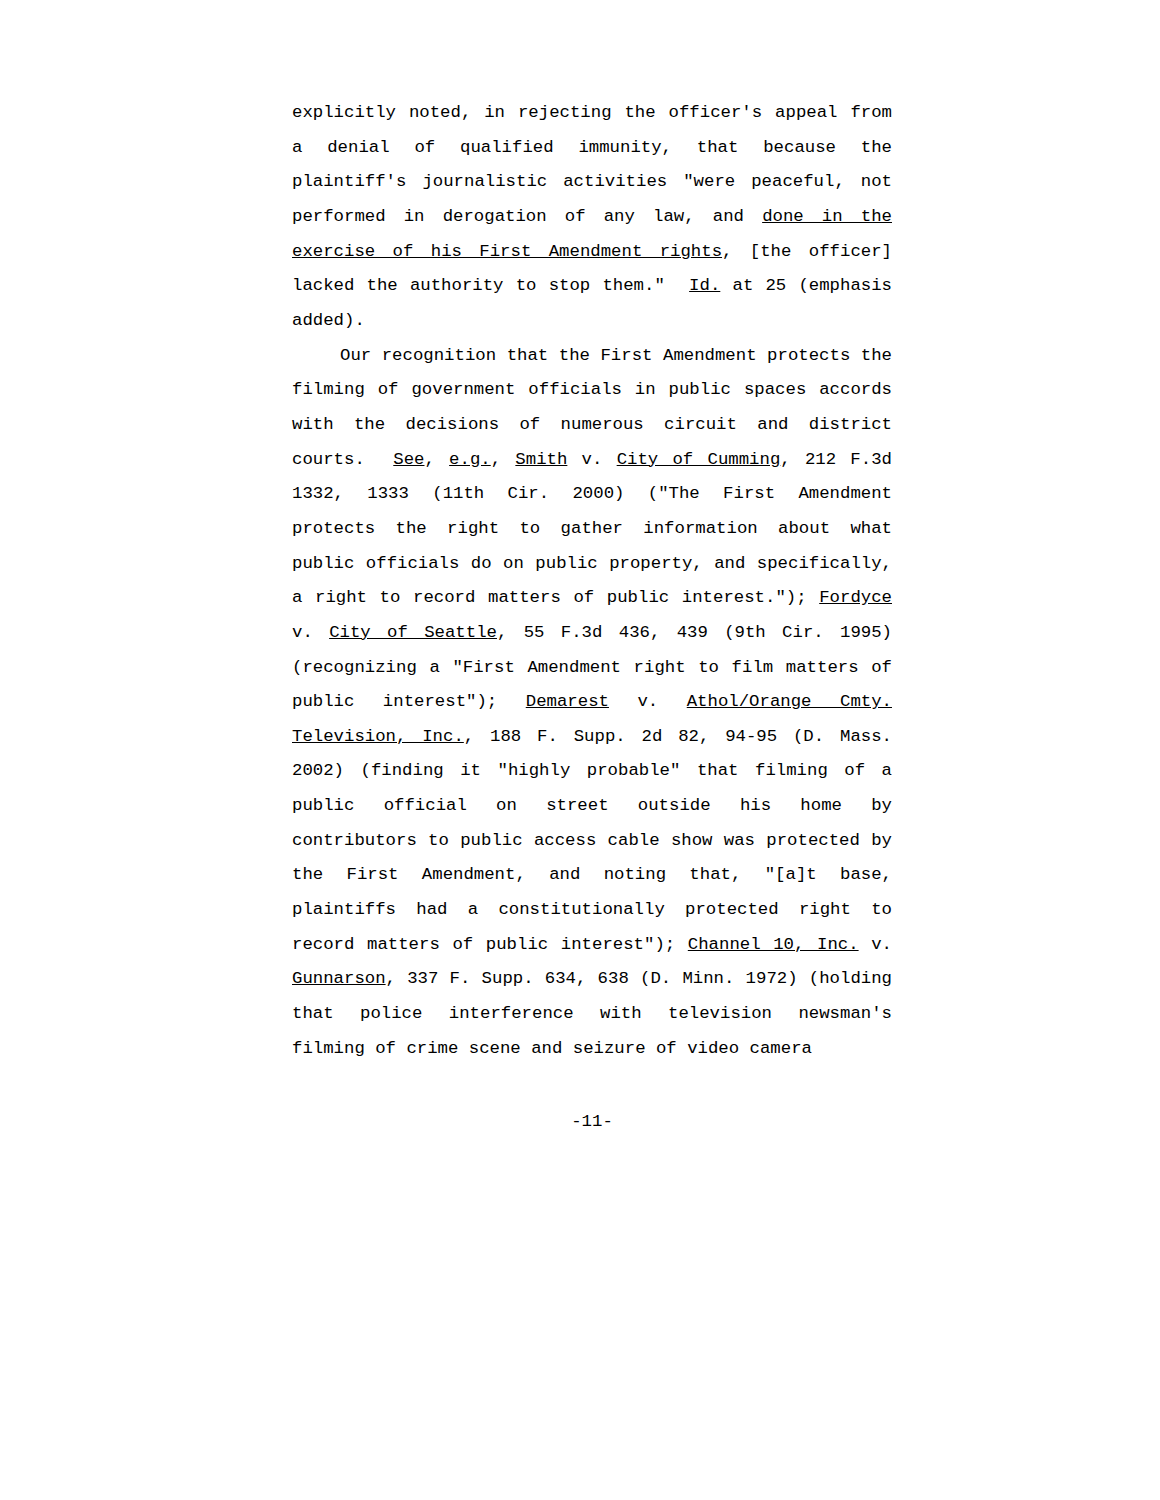explicitly noted, in rejecting the officer's appeal from a denial of qualified immunity, that because the plaintiff's journalistic activities "were peaceful, not performed in derogation of any law, and done in the exercise of his First Amendment rights, [the officer] lacked the authority to stop them." Id. at 25 (emphasis added).
Our recognition that the First Amendment protects the filming of government officials in public spaces accords with the decisions of numerous circuit and district courts. See, e.g., Smith v. City of Cumming, 212 F.3d 1332, 1333 (11th Cir. 2000) ("The First Amendment protects the right to gather information about what public officials do on public property, and specifically, a right to record matters of public interest."); Fordyce v. City of Seattle, 55 F.3d 436, 439 (9th Cir. 1995) (recognizing a "First Amendment right to film matters of public interest"); Demarest v. Athol/Orange Cmty. Television, Inc., 188 F. Supp. 2d 82, 94-95 (D. Mass. 2002) (finding it "highly probable" that filming of a public official on street outside his home by contributors to public access cable show was protected by the First Amendment, and noting that, "[a]t base, plaintiffs had a constitutionally protected right to record matters of public interest"); Channel 10, Inc. v. Gunnarson, 337 F. Supp. 634, 638 (D. Minn. 1972) (holding that police interference with television newsman's filming of crime scene and seizure of video camera
-11-